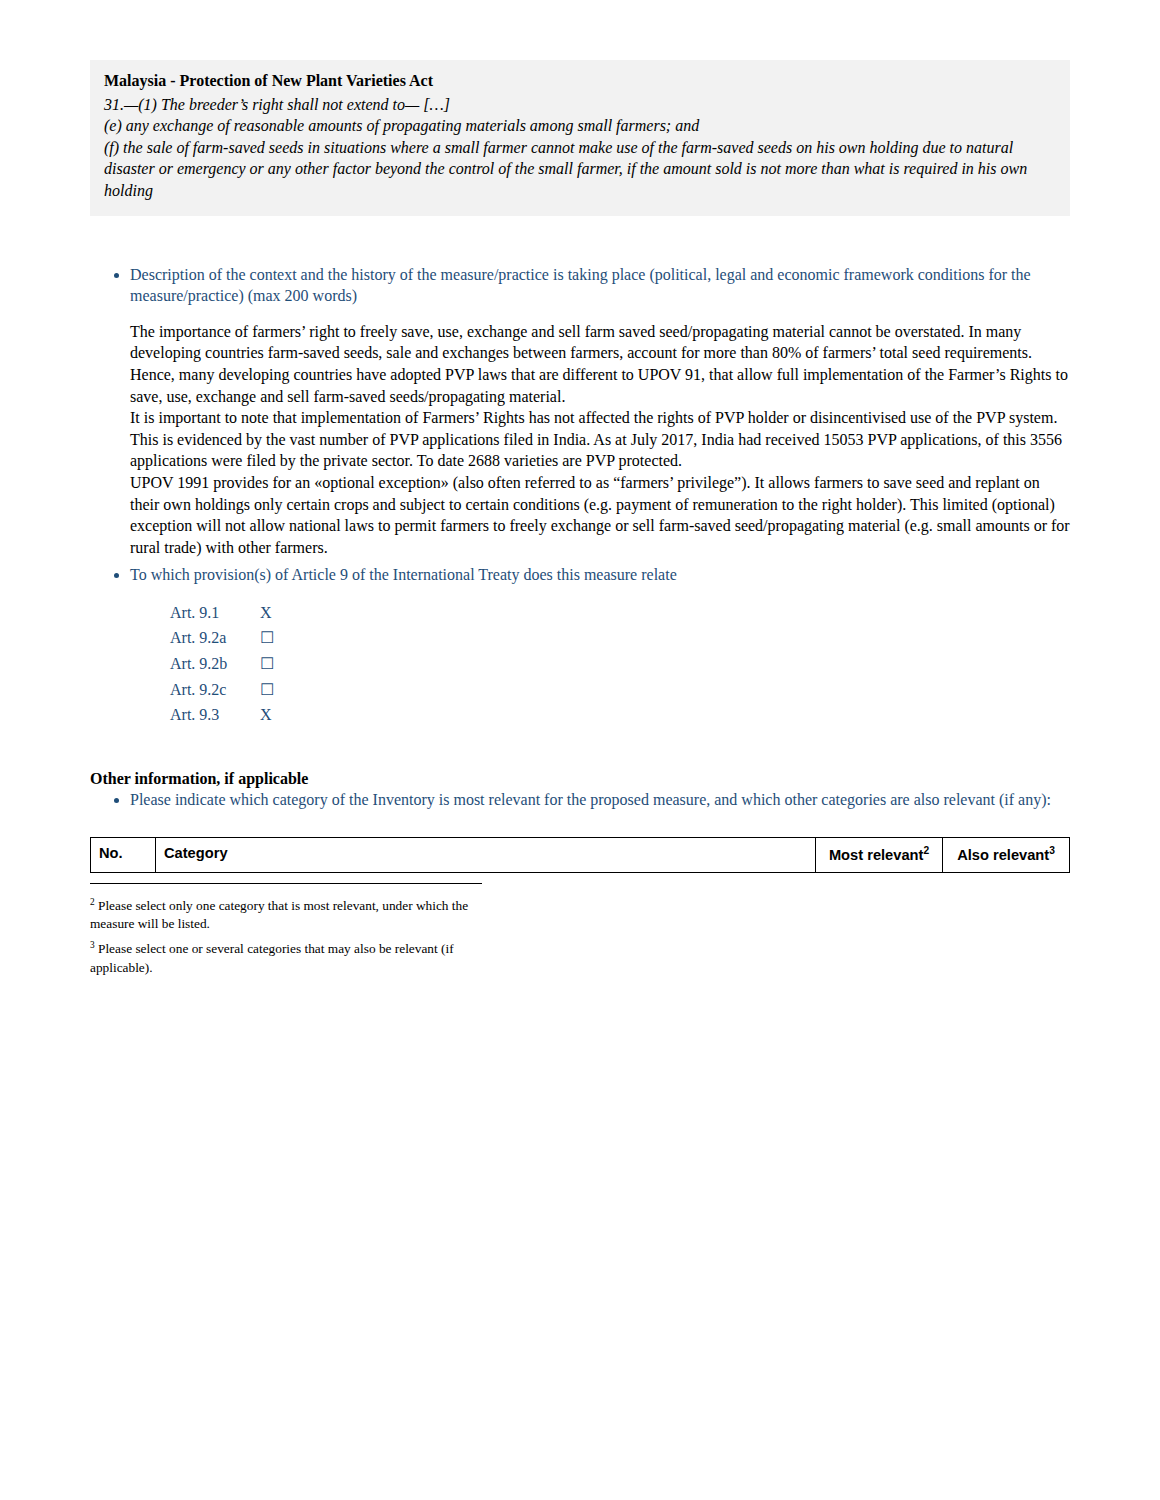Malaysia - Protection of New Plant Varieties Act
31.—(1) The breeder’s right shall not extend to— […]
(e) any exchange of reasonable amounts of propagating materials among small farmers; and
(f) the sale of farm-saved seeds in situations where a small farmer cannot make use of the farm-saved seeds on his own holding due to natural disaster or emergency or any other factor beyond the control of the small farmer, if the amount sold is not more than what is required in his own holding
Description of the context and the history of the measure/practice is taking place (political, legal and economic framework conditions for the measure/practice) (max 200 words)
The importance of farmers’ right to freely save, use, exchange and sell farm saved seed/propagating material cannot be overstated. In many developing countries farm-saved seeds, sale and exchanges between farmers, account for more than 80% of farmers’ total seed requirements. Hence, many developing countries have adopted PVP laws that are different to UPOV 91, that allow full implementation of the Farmer’s Rights to save, use, exchange and sell farm-saved seeds/propagating material.
It is important to note that implementation of Farmers’ Rights has not affected the rights of PVP holder or disincentivised use of the PVP system. This is evidenced by the vast number of PVP applications filed in India. As at July 2017, India had received 15053 PVP applications, of this 3556 applications were filed by the private sector. To date 2688 varieties are PVP protected.
UPOV 1991 provides for an «optional exception» (also often referred to as “farmers’ privilege”). It allows farmers to save seed and replant on their own holdings only certain crops and subject to certain conditions (e.g. payment of remuneration to the right holder). This limited (optional) exception will not allow national laws to permit farmers to freely exchange or sell farm-saved seed/propagating material (e.g. small amounts or for rural trade) with other farmers.
To which provision(s) of Article 9 of the International Treaty does this measure relate
| Art. 9.1 | X |
| Art. 9.2a | ☐ |
| Art. 9.2b | ☐ |
| Art. 9.2c | ☐ |
| Art. 9.3 | X |
Other information, if applicable
Please indicate which category of the Inventory is most relevant for the proposed measure, and which other categories are also relevant (if any):
| No. | Category | Most relevant 2 | Also relevant 3 |
| --- | --- | --- | --- |
2 Please select only one category that is most relevant, under which the measure will be listed.
3 Please select one or several categories that may also be relevant (if applicable).